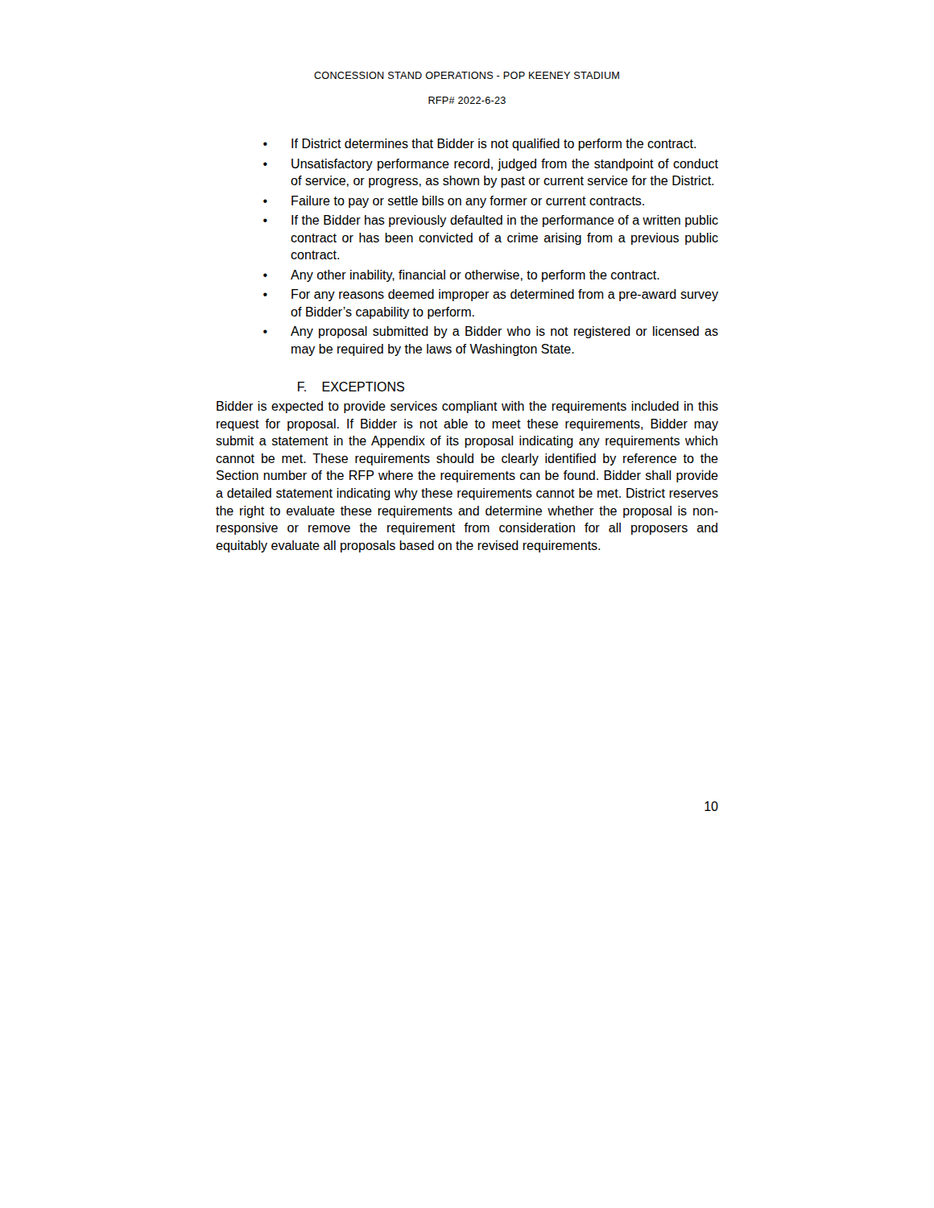CONCESSION STAND OPERATIONS - POP KEENEY STADIUM
RFP# 2022-6-23
If District determines that Bidder is not qualified to perform the contract.
Unsatisfactory performance record, judged from the standpoint of conduct of service, or progress, as shown by past or current service for the District.
Failure to pay or settle bills on any former or current contracts.
If the Bidder has previously defaulted in the performance of a written public contract or has been convicted of a crime arising from a previous public contract.
Any other inability, financial or otherwise, to perform the contract.
For any reasons deemed improper as determined from a pre-award survey of Bidder’s capability to perform.
Any proposal submitted by a Bidder who is not registered or licensed as may be required by the laws of Washington State.
F. EXCEPTIONS
Bidder is expected to provide services compliant with the requirements included in this request for proposal. If Bidder is not able to meet these requirements, Bidder may submit a statement in the Appendix of its proposal indicating any requirements which cannot be met. These requirements should be clearly identified by reference to the Section number of the RFP where the requirements can be found. Bidder shall provide a detailed statement indicating why these requirements cannot be met. District reserves the right to evaluate these requirements and determine whether the proposal is non-responsive or remove the requirement from consideration for all proposers and equitably evaluate all proposals based on the revised requirements.
10